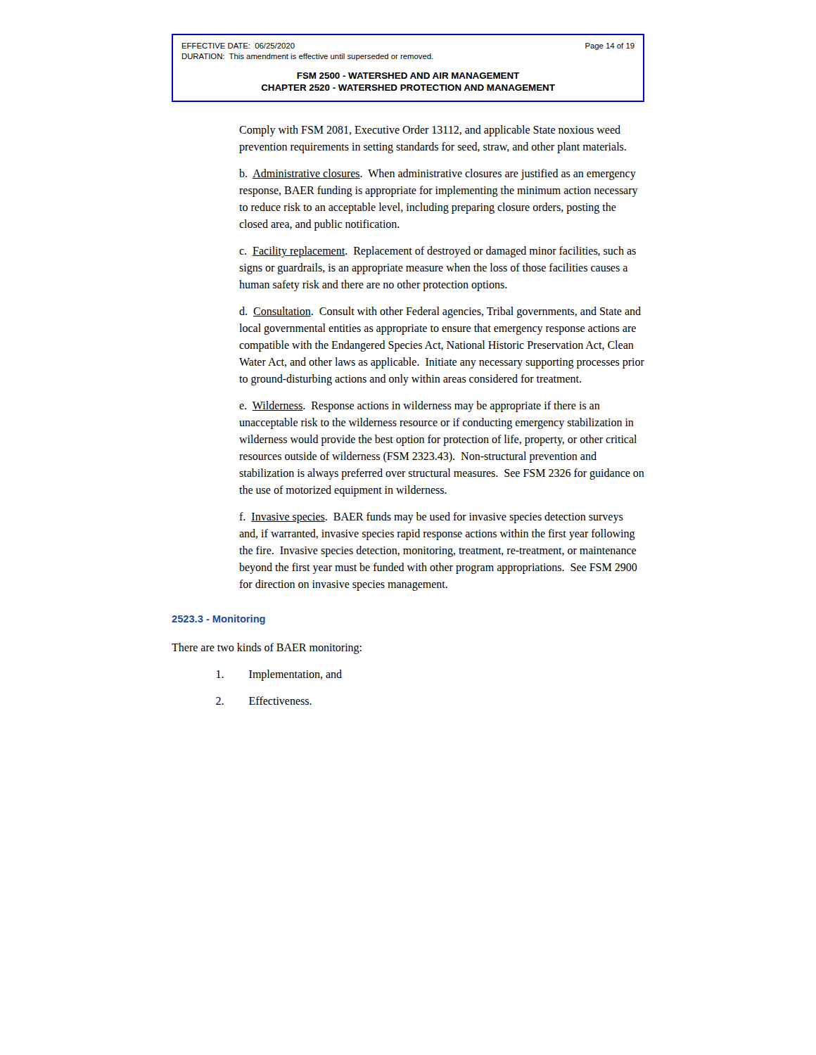EFFECTIVE DATE: 06/25/2020
DURATION: This amendment is effective until superseded or removed.
Page 14 of 19
FSM 2500 - WATERSHED AND AIR MANAGEMENT
CHAPTER 2520 - WATERSHED PROTECTION AND MANAGEMENT
Comply with FSM 2081, Executive Order 13112, and applicable State noxious weed prevention requirements in setting standards for seed, straw, and other plant materials.
b. Administrative closures. When administrative closures are justified as an emergency response, BAER funding is appropriate for implementing the minimum action necessary to reduce risk to an acceptable level, including preparing closure orders, posting the closed area, and public notification.
c. Facility replacement. Replacement of destroyed or damaged minor facilities, such as signs or guardrails, is an appropriate measure when the loss of those facilities causes a human safety risk and there are no other protection options.
d. Consultation. Consult with other Federal agencies, Tribal governments, and State and local governmental entities as appropriate to ensure that emergency response actions are compatible with the Endangered Species Act, National Historic Preservation Act, Clean Water Act, and other laws as applicable. Initiate any necessary supporting processes prior to ground-disturbing actions and only within areas considered for treatment.
e. Wilderness. Response actions in wilderness may be appropriate if there is an unacceptable risk to the wilderness resource or if conducting emergency stabilization in wilderness would provide the best option for protection of life, property, or other critical resources outside of wilderness (FSM 2323.43). Non-structural prevention and stabilization is always preferred over structural measures. See FSM 2326 for guidance on the use of motorized equipment in wilderness.
f. Invasive species. BAER funds may be used for invasive species detection surveys and, if warranted, invasive species rapid response actions within the first year following the fire. Invasive species detection, monitoring, treatment, re-treatment, or maintenance beyond the first year must be funded with other program appropriations. See FSM 2900 for direction on invasive species management.
2523.3 - Monitoring
There are two kinds of BAER monitoring:
1. Implementation, and
2. Effectiveness.